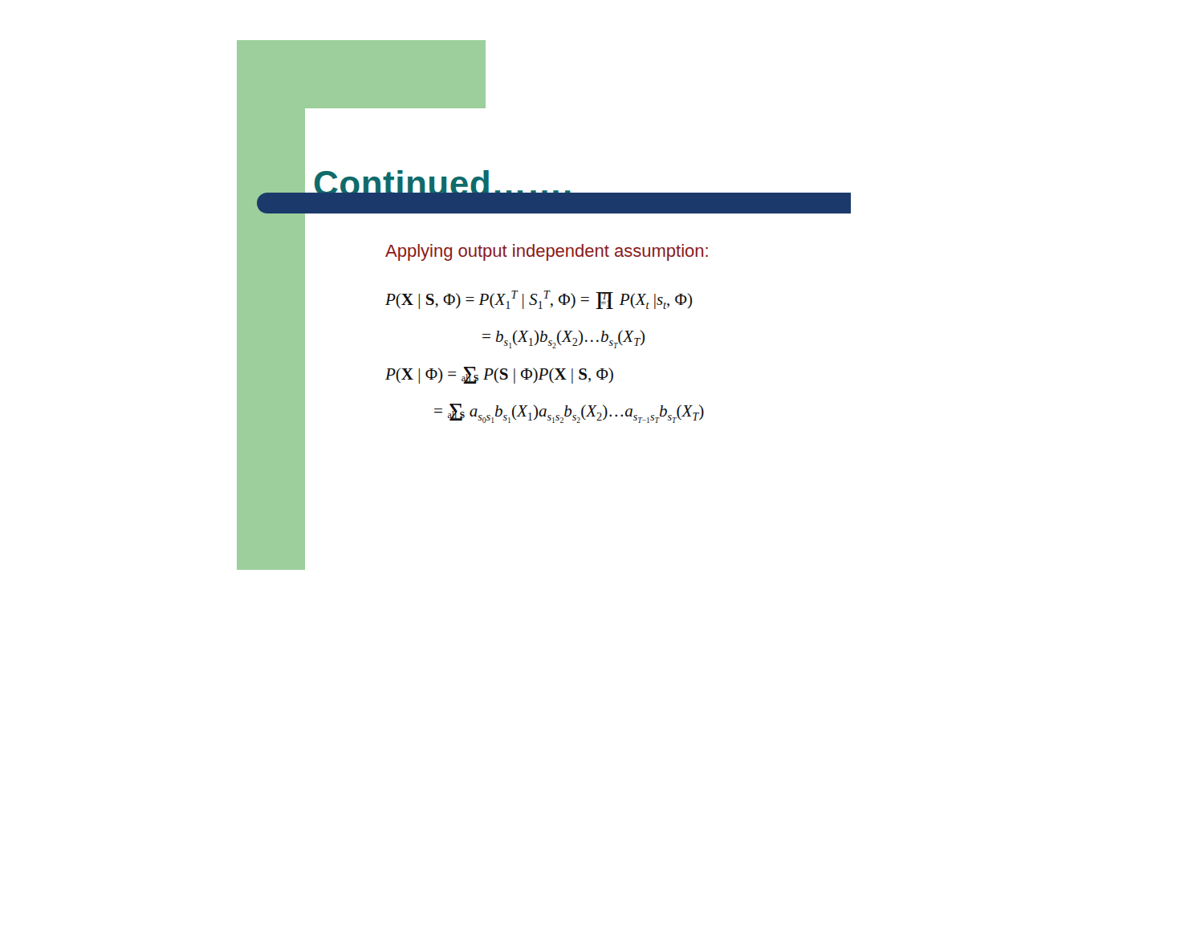Continued…….
Applying output independent assumption:
P(X | S, Φ) = P(X1T | S1T, Φ) = ΠTt=1 P(Xt |st, Φ) = bs1(X1)bs2(X2)…bsT(XT) P(X | Φ) = Σall S P(S | Φ)P(X | S, Φ) = Σall S as0s1bs1(X1)as1s2bs2(X2)…asT−1sTbsT(XT)